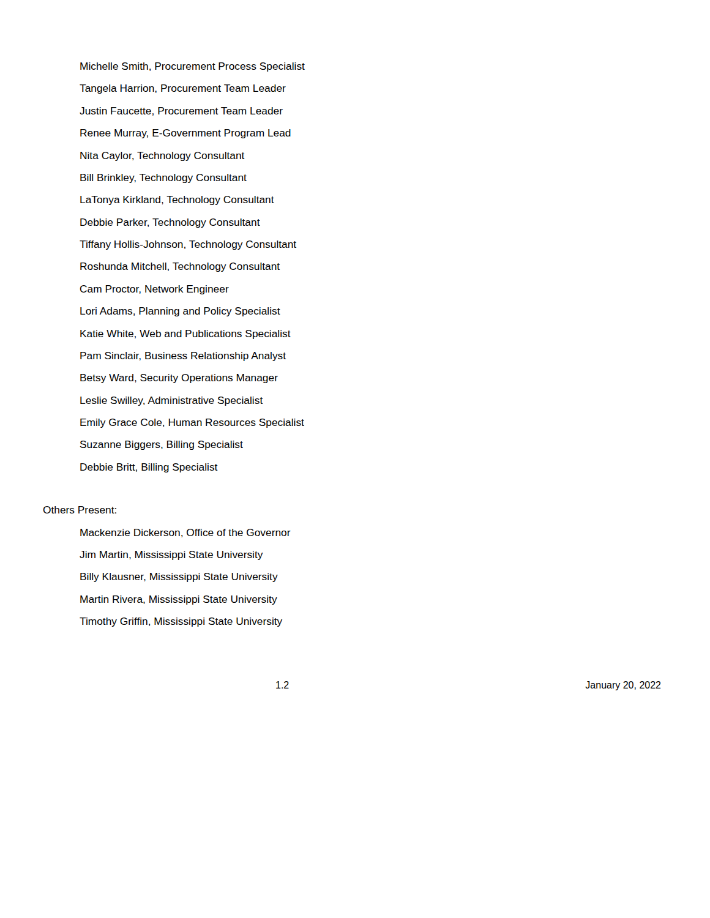Michelle Smith, Procurement Process Specialist
Tangela Harrion, Procurement Team Leader
Justin Faucette, Procurement Team Leader
Renee Murray, E-Government Program Lead
Nita Caylor, Technology Consultant
Bill Brinkley, Technology Consultant
LaTonya Kirkland, Technology Consultant
Debbie Parker, Technology Consultant
Tiffany Hollis-Johnson, Technology Consultant
Roshunda Mitchell, Technology Consultant
Cam Proctor, Network Engineer
Lori Adams, Planning and Policy Specialist
Katie White, Web and Publications Specialist
Pam Sinclair, Business Relationship Analyst
Betsy Ward, Security Operations Manager
Leslie Swilley, Administrative Specialist
Emily Grace Cole, Human Resources Specialist
Suzanne Biggers, Billing Specialist
Debbie Britt, Billing Specialist
Others Present:
Mackenzie Dickerson, Office of the Governor
Jim Martin, Mississippi State University
Billy Klausner, Mississippi State University
Martin Rivera, Mississippi State University
Timothy Griffin, Mississippi State University
1.2 January 20, 2022